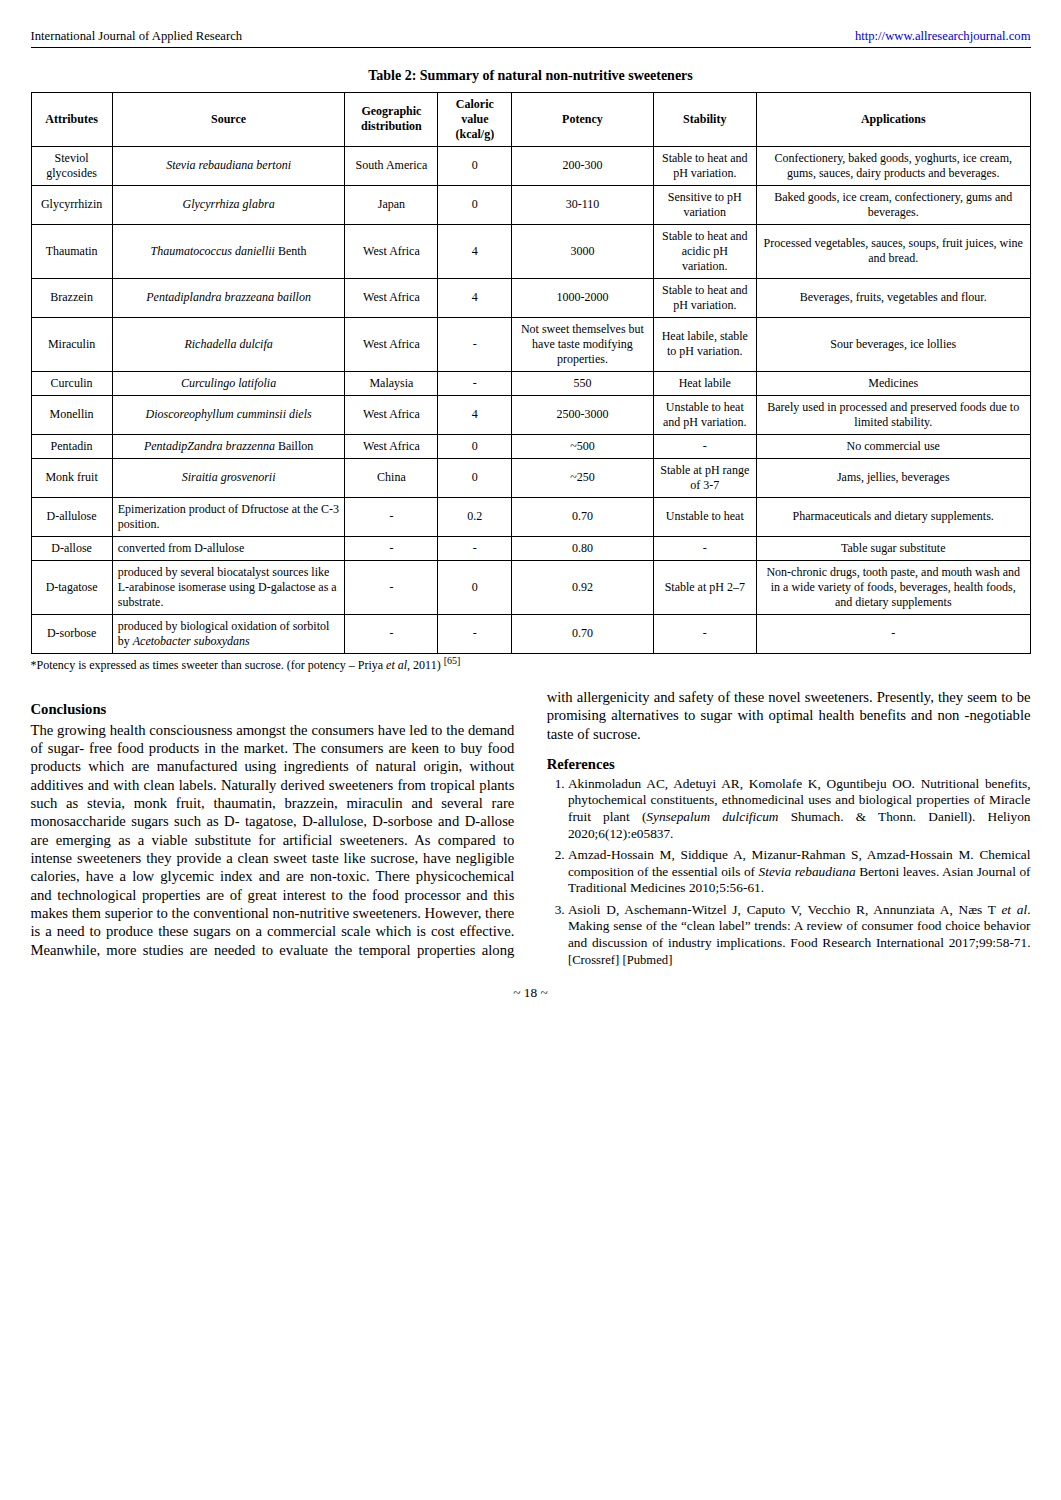International Journal of Applied Research http://www.allresearchjournal.com
Table 2: Summary of natural non-nutritive sweeteners
| Attributes | Source | Geographic distribution | Caloric value (kcal/g) | Potency | Stability | Applications |
| --- | --- | --- | --- | --- | --- | --- |
| Steviol glycosides | Stevia rebaudiana bertoni | South America | 0 | 200-300 | Stable to heat and pH variation. | Confectionery, baked goods, yoghurts, ice cream, gums, sauces, dairy products and beverages. |
| Glycyrrhizin | Glycyrrhiza glabra | Japan | 0 | 30-110 | Sensitive to pH variation | Baked goods, ice cream, confectionery, gums and beverages. |
| Thaumatin | Thaumatococcus daniellii Benth | West Africa | 4 | 3000 | Stable to heat and acidic pH variation. | Processed vegetables, sauces, soups, fruit juices, wine and bread. |
| Brazzein | Pentadiplandra brazzeana baillon | West Africa | 4 | 1000-2000 | Stable to heat and pH variation. | Beverages, fruits, vegetables and flour. |
| Miraculin | Richadella dulcifa | West Africa | - | Not sweet themselves but have taste modifying properties. | Heat labile, stable to pH variation. | Sour beverages, ice lollies |
| Curculin | Curculingo latifolia | Malaysia | - | 550 | Heat labile | Medicines |
| Monellin | Dioscoreophyllum cumminsii diels | West Africa | 4 | 2500-3000 | Unstable to heat and pH variation. | Barely used in processed and preserved foods due to limited stability. |
| Pentadin | PentadipZandra brazzenna Baillon | West Africa | 0 | ~500 | - | No commercial use |
| Monk fruit | Siraitia grosvenorii | China | 0 | ~250 | Stable at pH range of 3-7 | Jams, jellies, beverages |
| D-allulose | Epimerization product of Dfructose at the C-3 position. | - | 0.2 | 0.70 | Unstable to heat | Pharmaceuticals and dietary supplements. |
| D-allose | converted from D-allulose | - | - | 0.80 | - | Table sugar substitute |
| D-tagatose | produced by several biocatalyst sources like L-arabinose isomerase using D-galactose as a substrate. | - | 0 | 0.92 | Stable at pH 2–7 | Non-chronic drugs, tooth paste, and mouth wash and in a wide variety of foods, beverages, health foods, and dietary supplements |
| D-sorbose | produced by biological oxidation of sorbitol by Acetobacter suboxydans | - | - | 0.70 | - | - |
*Potency is expressed as times sweeter than sucrose. (for potency – Priya et al, 2011) [65]
Conclusions
The growing health consciousness amongst the consumers have led to the demand of sugar- free food products in the market. The consumers are keen to buy food products which are manufactured using ingredients of natural origin, without additives and with clean labels. Naturally derived sweeteners from tropical plants such as stevia, monk fruit, thaumatin, brazzein, miraculin and several rare monosaccharide sugars such as D- tagatose, D-allulose, D-sorbose and D-allose are emerging as a viable substitute for artificial sweeteners. As compared to intense sweeteners they provide a clean sweet taste like sucrose, have negligible calories, have a low glycemic index and are non-toxic. There physicochemical and technological properties are of great interest to the food processor and this makes them superior to the conventional non-nutritive sweeteners. However, there is a need to produce these sugars on a commercial scale which is cost effective. Meanwhile, more studies are needed to evaluate the temporal properties along with allergenicity and safety of these novel sweeteners. Presently, they seem to be promising alternatives to sugar with optimal health benefits and non -negotiable taste of sucrose.
References
Akinmoladun AC, Adetuyi AR, Komolafe K, Oguntibeju OO. Nutritional benefits, phytochemical constituents, ethnomedicinal uses and biological properties of Miracle fruit plant (Synsepalum dulcificum Shumach. & Thonn. Daniell). Heliyon 2020;6(12):e05837.
Amzad-Hossain M, Siddique A, Mizanur-Rahman S, Amzad-Hossain M. Chemical composition of the essential oils of Stevia rebaudiana Bertoni leaves. Asian Journal of Traditional Medicines 2010;5:56-61.
Asioli D, Aschemann-Witzel J, Caputo V, Vecchio R, Annunziata A, Næs T et al. Making sense of the “clean label” trends: A review of consumer food choice behavior and discussion of industry implications. Food Research International 2017;99:58-71. [Crossref] [Pubmed]
~ 18 ~